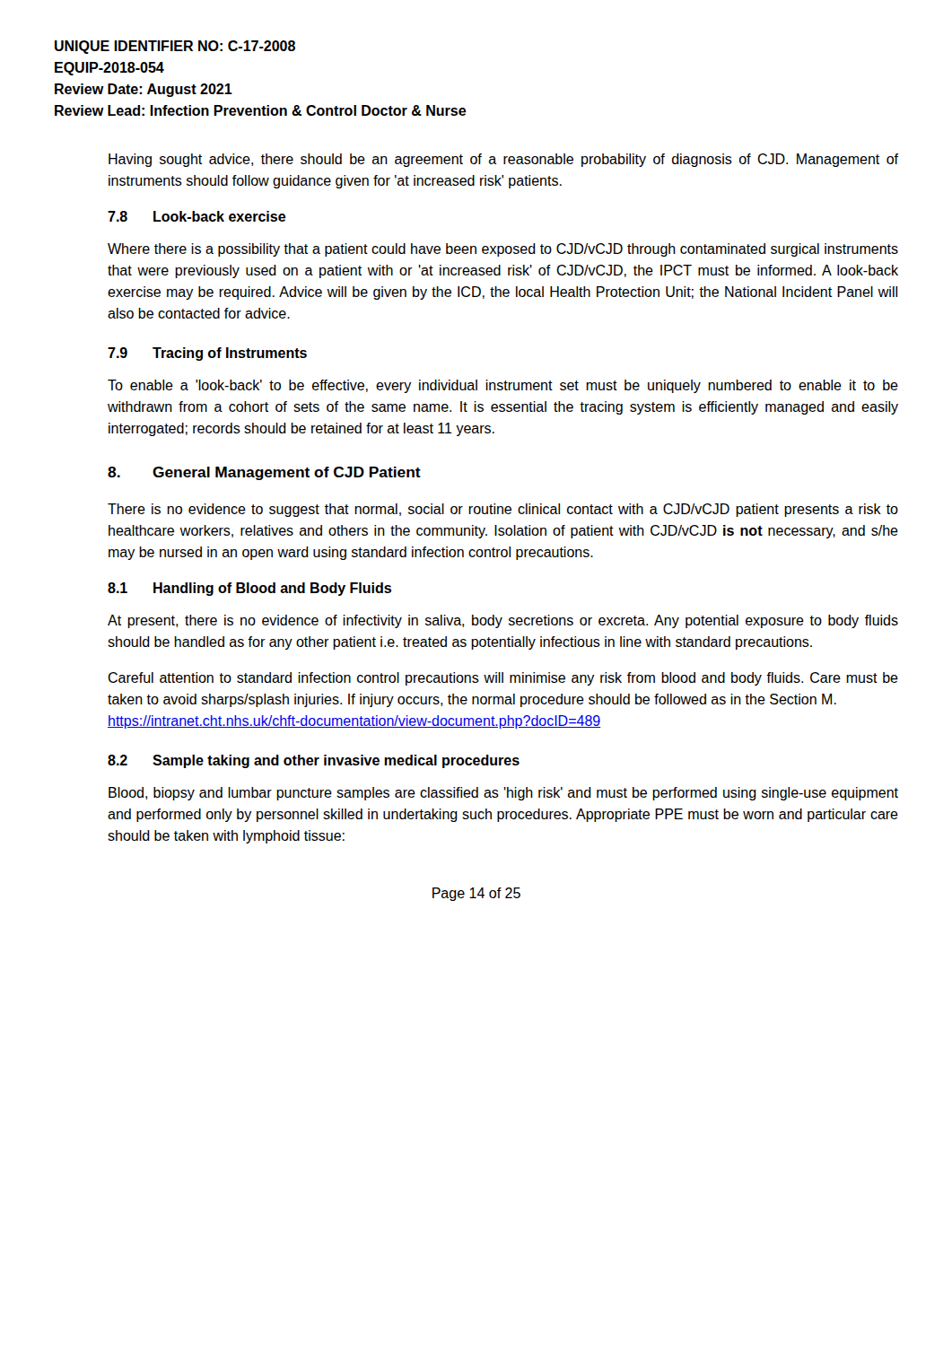UNIQUE IDENTIFIER NO: C-17-2008
EQUIP-2018-054
Review Date: August 2021
Review Lead: Infection Prevention & Control Doctor & Nurse
Having sought advice, there should be an agreement of a reasonable probability of diagnosis of CJD. Management of instruments should follow guidance given for 'at increased risk' patients.
7.8 Look-back exercise
Where there is a possibility that a patient could have been exposed to CJD/vCJD through contaminated surgical instruments that were previously used on a patient with or 'at increased risk' of CJD/vCJD, the IPCT must be informed. A look-back exercise may be required. Advice will be given by the ICD, the local Health Protection Unit; the National Incident Panel will also be contacted for advice.
7.9 Tracing of Instruments
To enable a 'look-back' to be effective, every individual instrument set must be uniquely numbered to enable it to be withdrawn from a cohort of sets of the same name. It is essential the tracing system is efficiently managed and easily interrogated; records should be retained for at least 11 years.
8. General Management of CJD Patient
There is no evidence to suggest that normal, social or routine clinical contact with a CJD/vCJD patient presents a risk to healthcare workers, relatives and others in the community. Isolation of patient with CJD/vCJD is not necessary, and s/he may be nursed in an open ward using standard infection control precautions.
8.1 Handling of Blood and Body Fluids
At present, there is no evidence of infectivity in saliva, body secretions or excreta. Any potential exposure to body fluids should be handled as for any other patient i.e. treated as potentially infectious in line with standard precautions.
Careful attention to standard infection control precautions will minimise any risk from blood and body fluids. Care must be taken to avoid sharps/splash injuries. If injury occurs, the normal procedure should be followed as in the Section M.
https://intranet.cht.nhs.uk/chft-documentation/view-document.php?docID=489
8.2 Sample taking and other invasive medical procedures
Blood, biopsy and lumbar puncture samples are classified as 'high risk' and must be performed using single-use equipment and performed only by personnel skilled in undertaking such procedures. Appropriate PPE must be worn and particular care should be taken with lymphoid tissue:
Page 14 of 25